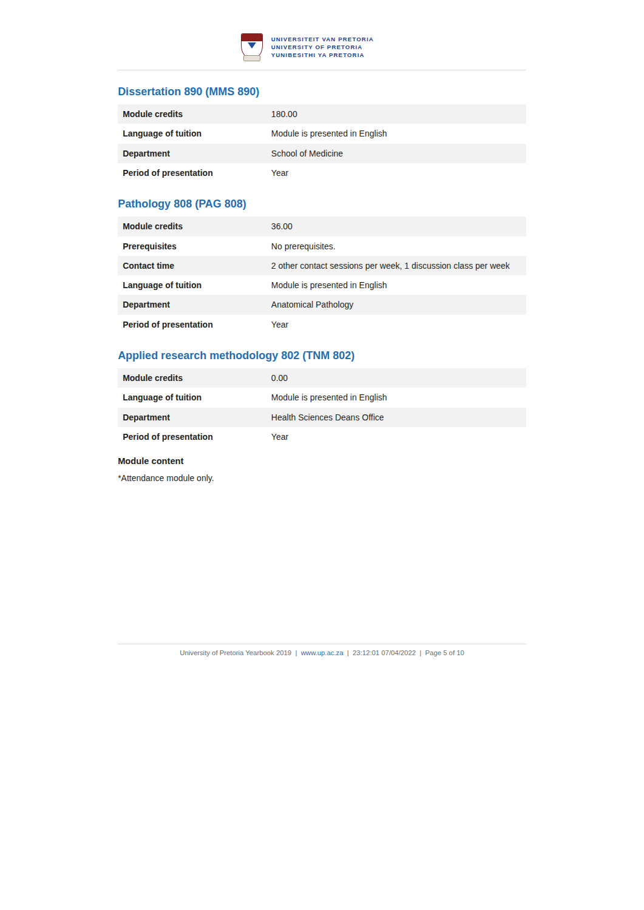Universiteit van Pretoria
University of Pretoria
Yunibesithi ya Pretoria
Dissertation 890 (MMS 890)
| Module credits | 180.00 |
| Language of tuition | Module is presented in English |
| Department | School of Medicine |
| Period of presentation | Year |
Pathology 808 (PAG 808)
| Module credits | 36.00 |
| Prerequisites | No prerequisites. |
| Contact time | 2 other contact sessions per week, 1 discussion class per week |
| Language of tuition | Module is presented in English |
| Department | Anatomical Pathology |
| Period of presentation | Year |
Applied research methodology 802 (TNM 802)
| Module credits | 0.00 |
| Language of tuition | Module is presented in English |
| Department | Health Sciences Deans Office |
| Period of presentation | Year |
Module content
*Attendance module only.
University of Pretoria Yearbook 2019 | www.up.ac.za | 23:12:01 07/04/2022 | Page 5 of 10